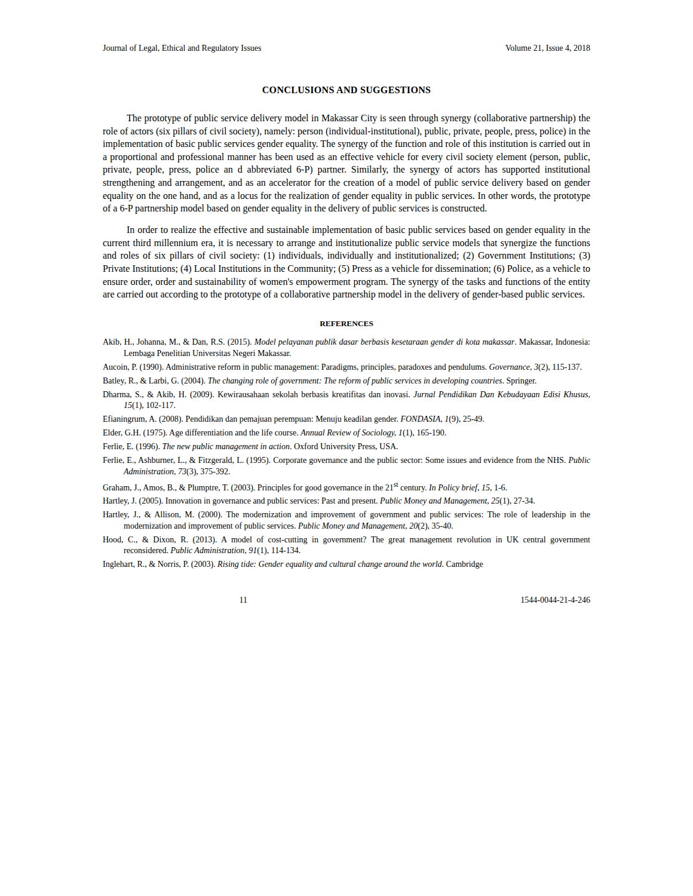Journal of Legal, Ethical and Regulatory Issues Volume 21, Issue 4, 2018
CONCLUSIONS AND SUGGESTIONS
The prototype of public service delivery model in Makassar City is seen through synergy (collaborative partnership) the role of actors (six pillars of civil society), namely: person (individual-institutional), public, private, people, press, police) in the implementation of basic public services gender equality. The synergy of the function and role of this institution is carried out in a proportional and professional manner has been used as an effective vehicle for every civil society element (person, public, private, people, press, police an d abbreviated 6-P) partner. Similarly, the synergy of actors has supported institutional strengthening and arrangement, and as an accelerator for the creation of a model of public service delivery based on gender equality on the one hand, and as a locus for the realization of gender equality in public services. In other words, the prototype of a 6-P partnership model based on gender equality in the delivery of public services is constructed.
In order to realize the effective and sustainable implementation of basic public services based on gender equality in the current third millennium era, it is necessary to arrange and institutionalize public service models that synergize the functions and roles of six pillars of civil society: (1) individuals, individually and institutionalized; (2) Government Institutions; (3) Private Institutions; (4) Local Institutions in the Community; (5) Press as a vehicle for dissemination; (6) Police, as a vehicle to ensure order, order and sustainability of women's empowerment program. The synergy of the tasks and functions of the entity are carried out according to the prototype of a collaborative partnership model in the delivery of gender-based public services.
REFERENCES
Akib, H., Johanna, M., & Dan, R.S. (2015). Model pelayanan publik dasar berbasis kesetaraan gender di kota makassar. Makassar, Indonesia: Lembaga Penelitian Universitas Negeri Makassar.
Aucoin, P. (1990). Administrative reform in public management: Paradigms, principles, paradoxes and pendulums. Governance, 3(2), 115-137.
Batley, R., & Larbi, G. (2004). The changing role of government: The reform of public services in developing countries. Springer.
Dharma, S., & Akib, H. (2009). Kewirausahaan sekolah berbasis kreatifitas dan inovasi. Jurnal Pendidikan Dan Kebudayaan Edisi Khusus, 15(1), 102-117.
Efianingrum, A. (2008). Pendidikan dan pemajuan perempuan: Menuju keadilan gender. FONDASIA, 1(9), 25-49.
Elder, G.H. (1975). Age differentiation and the life course. Annual Review of Sociology, 1(1), 165-190.
Ferlie, E. (1996). The new public management in action. Oxford University Press, USA.
Ferlie, E., Ashburner, L., & Fitzgerald, L. (1995). Corporate governance and the public sector: Some issues and evidence from the NHS. Public Administration, 73(3), 375-392.
Graham, J., Amos, B., & Plumptre, T. (2003). Principles for good governance in the 21st century. In Policy brief, 15, 1-6.
Hartley, J. (2005). Innovation in governance and public services: Past and present. Public Money and Management, 25(1), 27-34.
Hartley, J., & Allison, M. (2000). The modernization and improvement of government and public services: The role of leadership in the modernization and improvement of public services. Public Money and Management, 20(2), 35-40.
Hood, C., & Dixon, R. (2013). A model of cost-cutting in government? The great management revolution in UK central government reconsidered. Public Administration, 91(1), 114-134.
Inglehart, R., & Norris, P. (2003). Rising tide: Gender equality and cultural change around the world. Cambridge
11 1544-0044-21-4-246